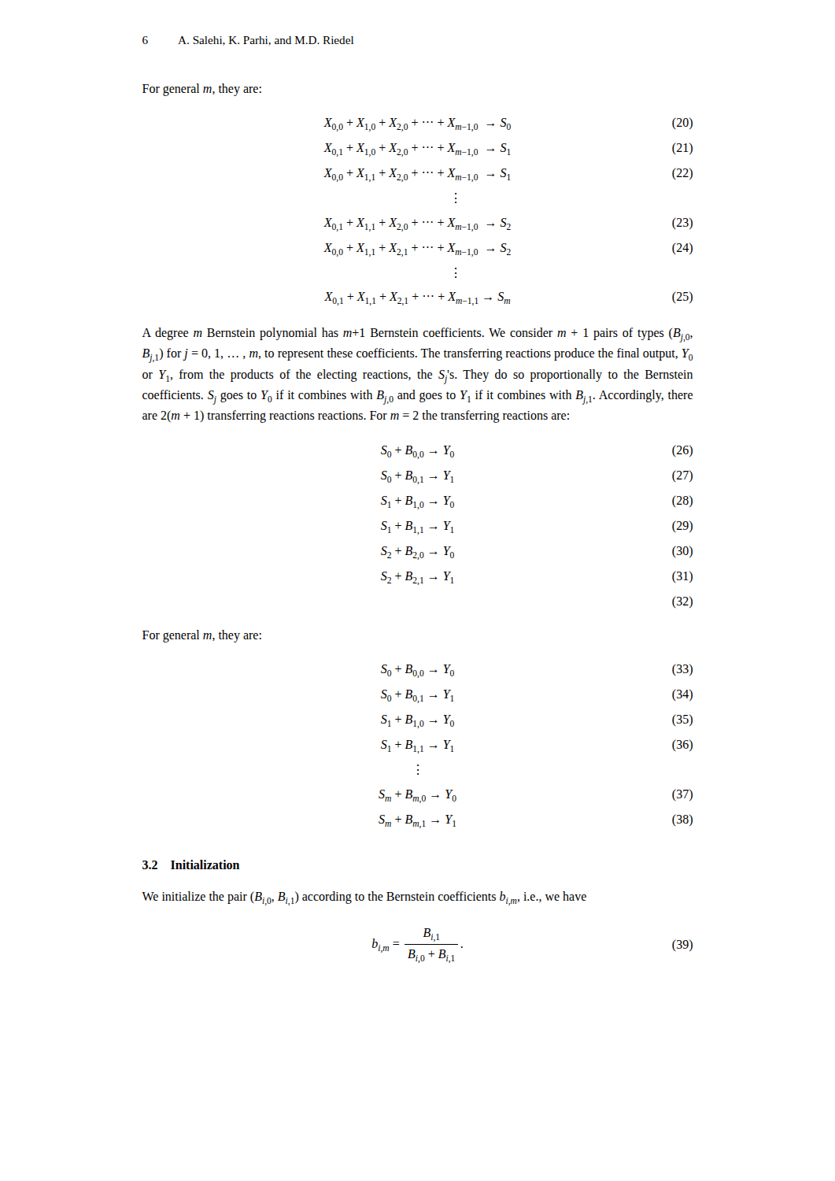6 A. Salehi, K. Parhi, and M.D. Riedel
For general m, they are:
X0,0 + X1,0 + X2,0 + ··· + Xm−1,0 → S0 (20)
X0,1 + X1,0 + X2,0 + ··· + Xm−1,0 → S1 (21)
X0,0 + X1,1 + X2,0 + ··· + Xm−1,0 → S1 (22)
⋮
X0,1 + X1,1 + X2,0 + ··· + Xm−1,0 → S2 (23)
X0,0 + X1,1 + X2,1 + ··· + Xm−1,0 → S2 (24)
⋮
X0,1 + X1,1 + X2,1 + ··· + Xm−1,1 → Sm (25)
A degree m Bernstein polynomial has m+1 Bernstein coefficients. We consider m + 1 pairs of types (Bj,0, Bj,1) for j = 0, 1, … , m, to represent these coefficients. The transferring reactions produce the final output, Y0 or Y1, from the products of the electing reactions, the Sj's. They do so proportionally to the Bernstein coefficients. Sj goes to Y0 if it combines with Bj,0 and goes to Y1 if it combines with Bj,1. Accordingly, there are 2(m + 1) transferring reactions reactions. For m = 2 the transferring reactions are:
S0 + B0,0 → Y0 (26)
S0 + B0,1 → Y1 (27)
S1 + B1,0 → Y0 (28)
S1 + B1,1 → Y1 (29)
S2 + B2,0 → Y0 (30)
S2 + B2,1 → Y1 (31)
(32)
For general m, they are:
S0 + B0,0 → Y0 (33)
S0 + B0,1 → Y1 (34)
S1 + B1,0 → Y0 (35)
S1 + B1,1 → Y1 (36)
⋮
Sm + Bm,0 → Y0 (37)
Sm + Bm,1 → Y1 (38)
3.2 Initialization
We initialize the pair (Bi,0, Bi,1) according to the Bernstein coefficients bi,m, i.e., we have
bi,m = Bi,1 Bi,0 + Bi,1. (39)